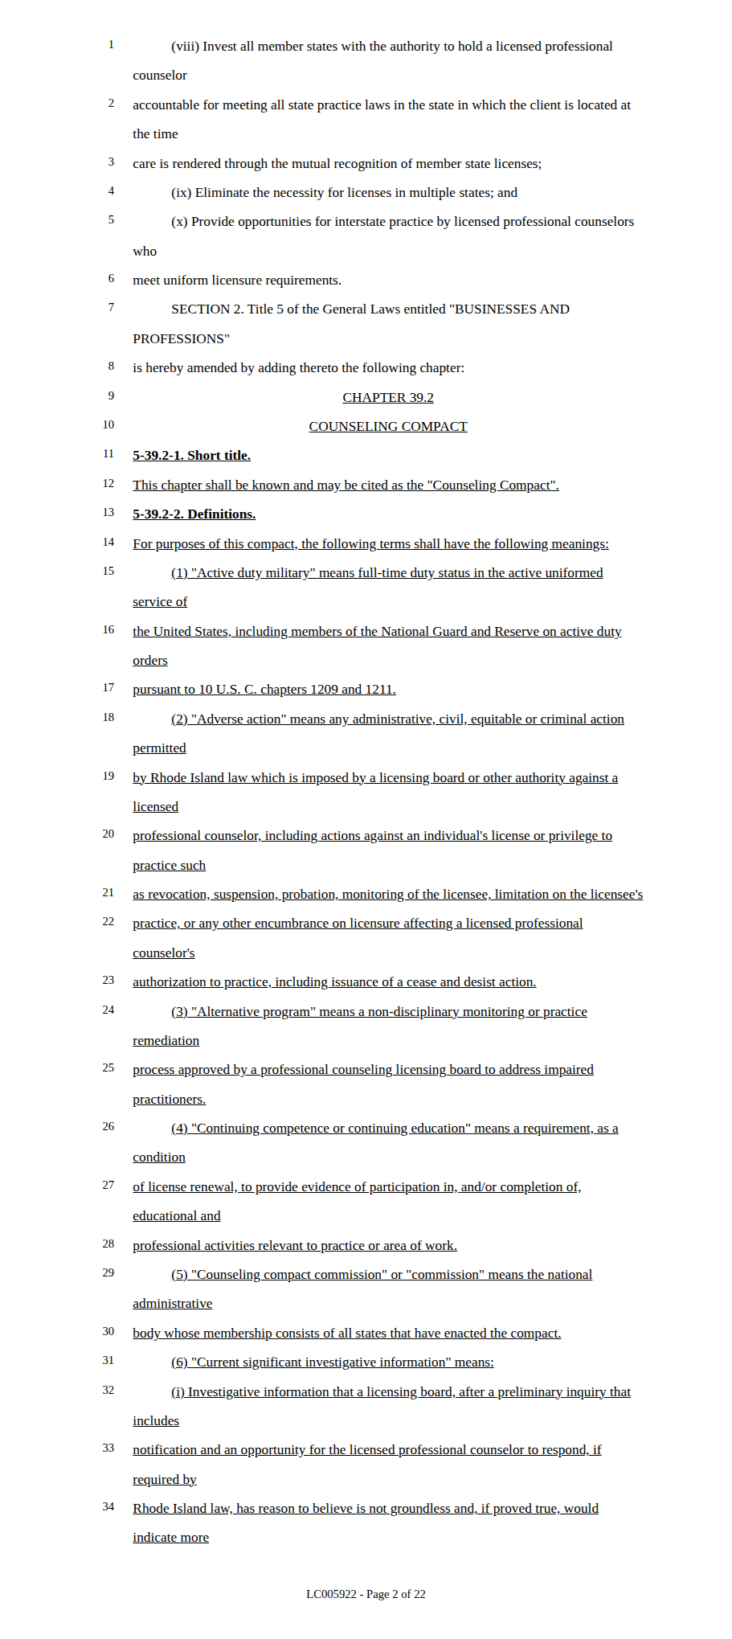(viii) Invest all member states with the authority to hold a licensed professional counselor
accountable for meeting all state practice laws in the state in which the client is located at the time
care is rendered through the mutual recognition of member state licenses;
(ix) Eliminate the necessity for licenses in multiple states; and
(x) Provide opportunities for interstate practice by licensed professional counselors who
meet uniform licensure requirements.
SECTION 2. Title 5 of the General Laws entitled "BUSINESSES AND PROFESSIONS"
is hereby amended by adding thereto the following chapter:
CHAPTER 39.2
COUNSELING COMPACT
5-39.2-1. Short title.
This chapter shall be known and may be cited as the "Counseling Compact".
5-39.2-2. Definitions.
For purposes of this compact, the following terms shall have the following meanings:
(1) "Active duty military" means full-time duty status in the active uniformed service of
the United States, including members of the National Guard and Reserve on active duty orders
pursuant to 10 U.S. C. chapters 1209 and 1211.
(2) "Adverse action" means any administrative, civil, equitable or criminal action permitted
by Rhode Island law which is imposed by a licensing board or other authority against a licensed
professional counselor, including actions against an individual's license or privilege to practice such
as revocation, suspension, probation, monitoring of the licensee, limitation on the licensee's
practice, or any other encumbrance on licensure affecting a licensed professional counselor's
authorization to practice, including issuance of a cease and desist action.
(3) "Alternative program" means a non-disciplinary monitoring or practice remediation
process approved by a professional counseling licensing board to address impaired practitioners.
(4) "Continuing competence or continuing education" means a requirement, as a condition
of license renewal, to provide evidence of participation in, and/or completion of, educational and
professional activities relevant to practice or area of work.
(5) "Counseling compact commission" or "commission" means the national administrative
body whose membership consists of all states that have enacted the compact.
(6) "Current significant investigative information" means:
(i) Investigative information that a licensing board, after a preliminary inquiry that includes
notification and an opportunity for the licensed professional counselor to respond, if required by
Rhode Island law, has reason to believe is not groundless and, if proved true, would indicate more
LC005922 - Page 2 of 22